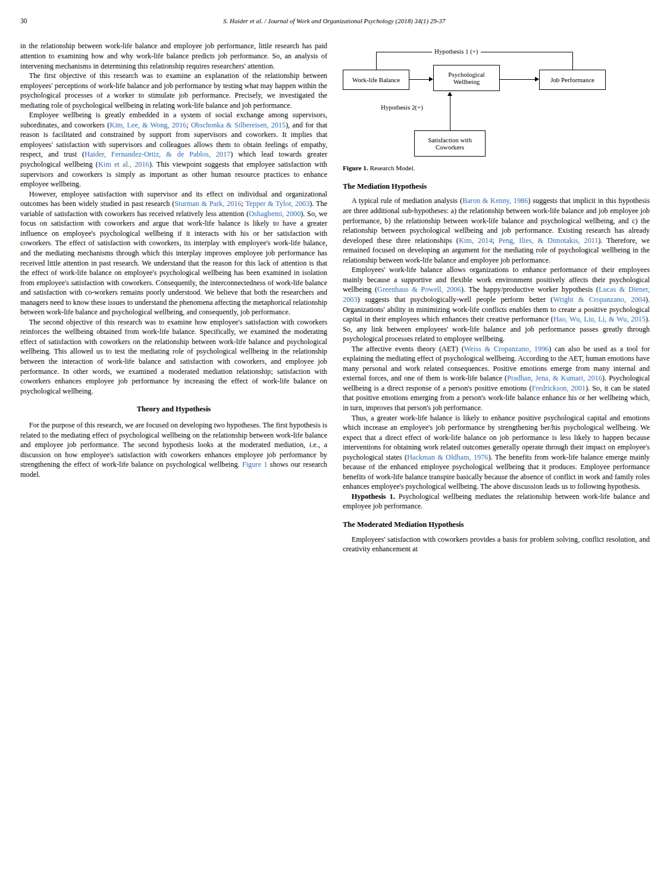30 S. Haider et al. / Journal of Work and Organizational Psychology (2018) 34(1) 29-37
in the relationship between work-life balance and employee job performance, little research has paid attention to examining how and why work-life balance predicts job performance. So, an analysis of intervening mechanisms in determining this relationship requires researchers' attention.
The first objective of this research was to examine an explanation of the relationship between employees' perceptions of work-life balance and job performance by testing what may happen within the psychological processes of a worker to stimulate job performance. Precisely, we investigated the mediating role of psychological wellbeing in relating work-life balance and job performance.
Employee wellbeing is greatly embedded in a system of social exchange among supervisors, subordinates, and coworkers (Kim, Lee, & Wong, 2016; Obschonka & Silbereisen, 2015), and for that reason is facilitated and constrained by support from supervisors and coworkers. It implies that employees' satisfaction with supervisors and colleagues allows them to obtain feelings of empathy, respect, and trust (Haider, Fernandez-Ortiz, & de Pablos, 2017) which lead towards greater psychological wellbeing (Kim et al., 2016). This viewpoint suggests that employee satisfaction with supervisors and coworkers is simply as important as other human resource practices to enhance employee wellbeing.
However, employee satisfaction with supervisor and its effect on individual and organizational outcomes has been widely studied in past research (Sturman & Park, 2016; Tepper & Tylor, 2003). The variable of satisfaction with coworkers has received relatively less attention (Oshagbemi, 2000). So, we focus on satisfaction with coworkers and argue that work-life balance is likely to have a greater influence on employee's psychological wellbeing if it interacts with his or her satisfaction with coworkers. The effect of satisfaction with coworkers, its interplay with employee's work-life balance, and the mediating mechanisms through which this interplay improves employee job performance has received little attention in past research. We understand that the reason for this lack of attention is that the effect of work-life balance on employee's psychological wellbeing has been examined in isolation from employee's satisfaction with coworkers. Consequently, the interconnectedness of work-life balance and satisfaction with co-workers remains poorly understood. We believe that both the researchers and managers need to know these issues to understand the phenomena affecting the metaphorical relationship between work-life balance and psychological wellbeing, and consequently, job performance.
The second objective of this research was to examine how employee's satisfaction with coworkers reinforces the wellbeing obtained from work-life balance. Specifically, we examined the moderating effect of satisfaction with coworkers on the relationship between work-life balance and psychological wellbeing. This allowed us to test the mediating role of psychological wellbeing in the relationship between the interaction of work-life balance and satisfaction with coworkers, and employee job performance. In other words, we examined a moderated mediation relationship; satisfaction with coworkers enhances employee job performance by increasing the effect of work-life balance on psychological wellbeing.
Theory and Hypothesis
For the purpose of this research, we are focused on developing two hypotheses. The first hypothesis is related to the mediating effect of psychological wellbeing on the relationship between work-life balance and employee job performance. The second hypothesis looks at the moderated mediation, i.e., a discussion on how employee's satisfaction with coworkers enhances employee job performance by strengthening the effect of work-life balance on psychological wellbeing. Figure 1 shows our research model.
Hypothesis 1 (+)
Work-life Balance
Psychological
Wellbeing
Job Performance
Satisfaction with
Coworkers
Hypothesis 2(+)
Figure 1. Research Model.
The Mediation Hypothesis
A typical rule of mediation analysis (Baron & Kenny, 1986) suggests that implicit in this hypothesis are three additional sub-hypotheses: a) the relationship between work-life balance and job employee job performance, b) the relationship between work-life balance and psychological wellbeing, and c) the relationship between psychological wellbeing and job performance. Existing research has already developed these three relationships (Kim, 2014; Peng, Ilies, & Dimotakis, 2011). Therefore, we remained focused on developing an argument for the mediating role of psychological wellbeing in the relationship between work-life balance and employee job performance.
Employees' work-life balance allows organizations to enhance performance of their employees mainly because a supportive and flexible work environment positively affects their psychological wellbeing (Greenhaus & Powell, 2006). The happy/productive worker hypothesis (Lucas & Diener, 2003) suggests that psychologically-well people perform better (Wright & Cropanzano, 2004). Organizations' ability in minimizing work-life conflicts enables them to create a positive psychological capital in their employees which enhances their creative performance (Hao, Wu, Liu, Li, & Wu, 2015). So, any link between employees' work-life balance and job performance passes greatly through psychological processes related to employee wellbeing.
The affective events theory (AET) (Weiss & Cropanzano, 1996) can also be used as a tool for explaining the mediating effect of psychological wellbeing. According to the AET, human emotions have many personal and work related consequences. Positive emotions emerge from many internal and external forces, and one of them is work-life balance (Pradhan, Jena, & Kumari, 2016). Psychological wellbeing is a direct response of a person's positive emotions (Fredrickson, 2001). So, it can be stated that positive emotions emerging from a person's work-life balance enhance his or her wellbeing which, in turn, improves that person's job performance.
Thus, a greater work-life balance is likely to enhance positive psychological capital and emotions which increase an employee's job performance by strengthening her/his psychological wellbeing. We expect that a direct effect of work-life balance on job performance is less likely to happen because interventions for obtaining work related outcomes generally operate through their impact on employee's psychological states (Hackman & Oldham, 1976). The benefits from work-life balance emerge mainly because of the enhanced employee psychological wellbeing that it produces. Employee performance benefits of work-life balance transpire basically because the absence of conflict in work and family roles enhances employee's psychological wellbeing. The above discussion leads us to following hypothesis.
Hypothesis 1. Psychological wellbeing mediates the relationship between work-life balance and employee job performance.
The Moderated Mediation Hypothesis
Employees' satisfaction with coworkers provides a basis for problem solving, conflict resolution, and creativity enhancement at